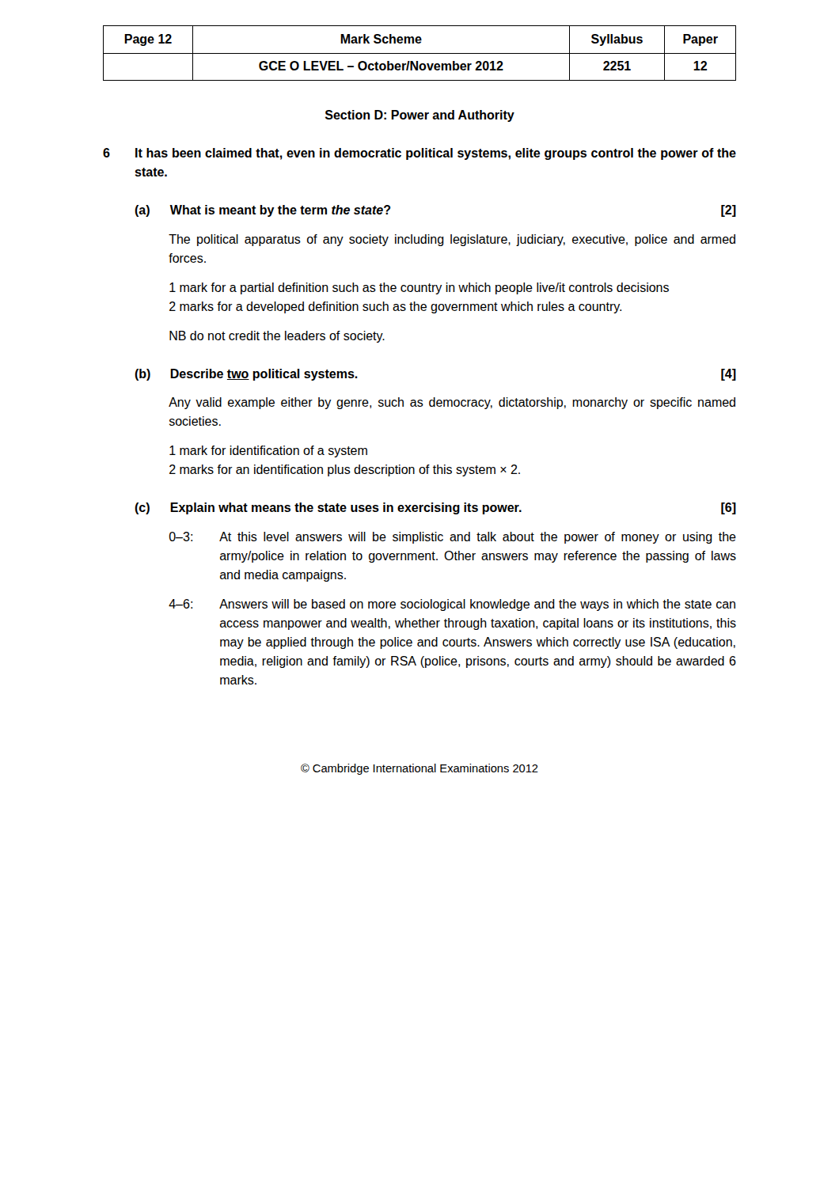| Page 12 | Mark Scheme | Syllabus | Paper |
| | GCE O LEVEL – October/November 2012 | 2251 | 12 |
Section D: Power and Authority
6
It has been claimed that, even in democratic political systems, elite groups control the power of the state.
(a)
What is meant by the term the state?[2]
The political apparatus of any society including legislature, judiciary, executive, police and armed forces.
1 mark for a partial definition such as the country in which people live/it controls decisions
2 marks for a developed definition such as the government which rules a country.
NB do not credit the leaders of society.
(b)
Describe two political systems.[4]
Any valid example either by genre, such as democracy, dictatorship, monarchy or specific named societies.
1 mark for identification of a system
2 marks for an identification plus description of this system × 2.
(c)
Explain what means the state uses in exercising its power.[6]
0–3:
At this level answers will be simplistic and talk about the power of money or using the army/police in relation to government. Other answers may reference the passing of laws and media campaigns.
4–6:
Answers will be based on more sociological knowledge and the ways in which the state can access manpower and wealth, whether through taxation, capital loans or its institutions, this may be applied through the police and courts. Answers which correctly use ISA (education, media, religion and family) or RSA (police, prisons, courts and army) should be awarded 6 marks.
© Cambridge International Examinations 2012